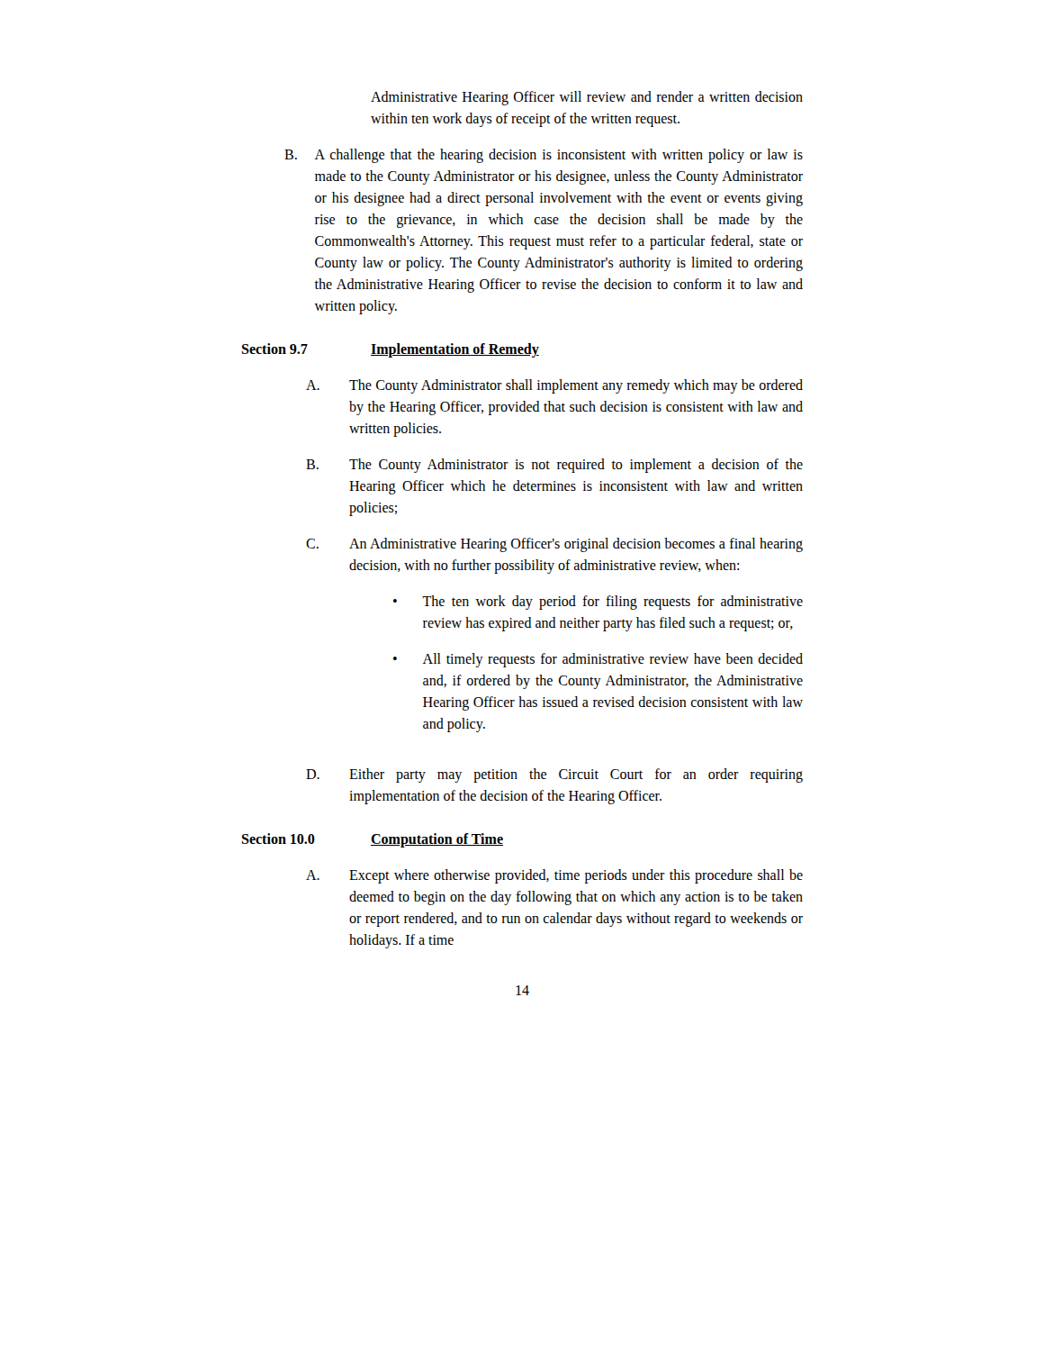Administrative Hearing Officer will review and render a written decision within ten work days of receipt of the written request.
B.
A challenge that the hearing decision is inconsistent with written policy or law is made to the County Administrator or his designee, unless the County Administrator or his designee had a direct personal involvement with the event or events giving rise to the grievance, in which case the decision shall be made by the Commonwealth's Attorney. This request must refer to a particular federal, state or County law or policy. The County Administrator's authority is limited to ordering the Administrative Hearing Officer to revise the decision to conform it to law and written policy.
Section 9.7
Implementation of Remedy
A.
The County Administrator shall implement any remedy which may be ordered by the Hearing Officer, provided that such decision is consistent with law and written policies.
B.
The County Administrator is not required to implement a decision of the Hearing Officer which he determines is inconsistent with law and written policies;
C.
An Administrative Hearing Officer's original decision becomes a final hearing decision, with no further possibility of administrative review, when:
The ten work day period for filing requests for administrative review has expired and neither party has filed such a request; or,
All timely requests for administrative review have been decided and, if ordered by the County Administrator, the Administrative Hearing Officer has issued a revised decision consistent with law and policy.
D.
Either party may petition the Circuit Court for an order requiring implementation of the decision of the Hearing Officer.
Section 10.0
Computation of Time
A.
Except where otherwise provided, time periods under this procedure shall be deemed to begin on the day following that on which any action is to be taken or report rendered, and to run on calendar days without regard to weekends or holidays. If a time
14